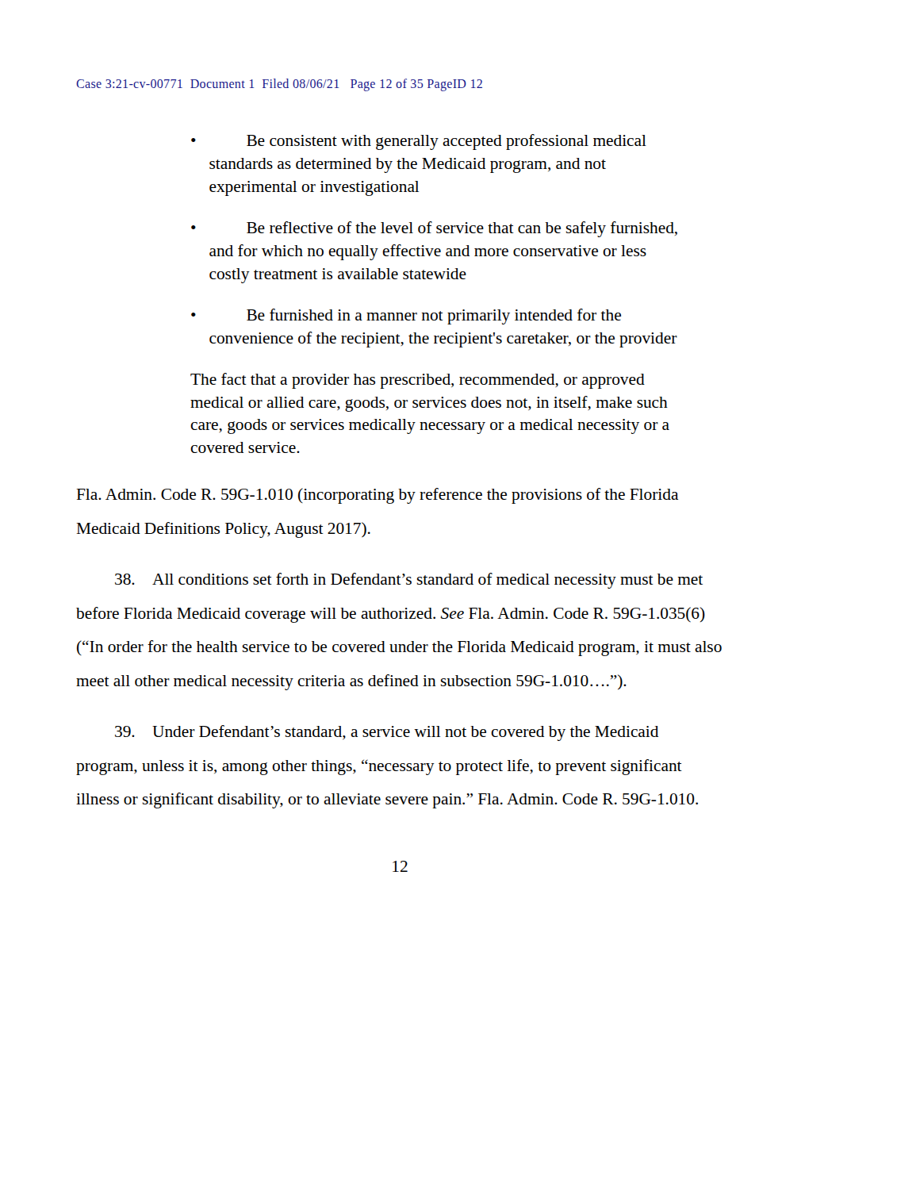Case 3:21-cv-00771 Document 1 Filed 08/06/21 Page 12 of 35 PageID 12
• Be consistent with generally accepted professional medical standards as determined by the Medicaid program, and not experimental or investigational
• Be reflective of the level of service that can be safely furnished, and for which no equally effective and more conservative or less costly treatment is available statewide
• Be furnished in a manner not primarily intended for the convenience of the recipient, the recipient's caretaker, or the provider
The fact that a provider has prescribed, recommended, or approved medical or allied care, goods, or services does not, in itself, make such care, goods or services medically necessary or a medical necessity or a covered service.
Fla. Admin. Code R. 59G-1.010 (incorporating by reference the provisions of the Florida Medicaid Definitions Policy, August 2017).
38. All conditions set forth in Defendant’s standard of medical necessity must be met before Florida Medicaid coverage will be authorized. See Fla. Admin. Code R. 59G-1.035(6) (“In order for the health service to be covered under the Florida Medicaid program, it must also meet all other medical necessity criteria as defined in subsection 59G-1.010….”).
39. Under Defendant’s standard, a service will not be covered by the Medicaid program, unless it is, among other things, “necessary to protect life, to prevent significant illness or significant disability, or to alleviate severe pain.” Fla. Admin. Code R. 59G-1.010.
12